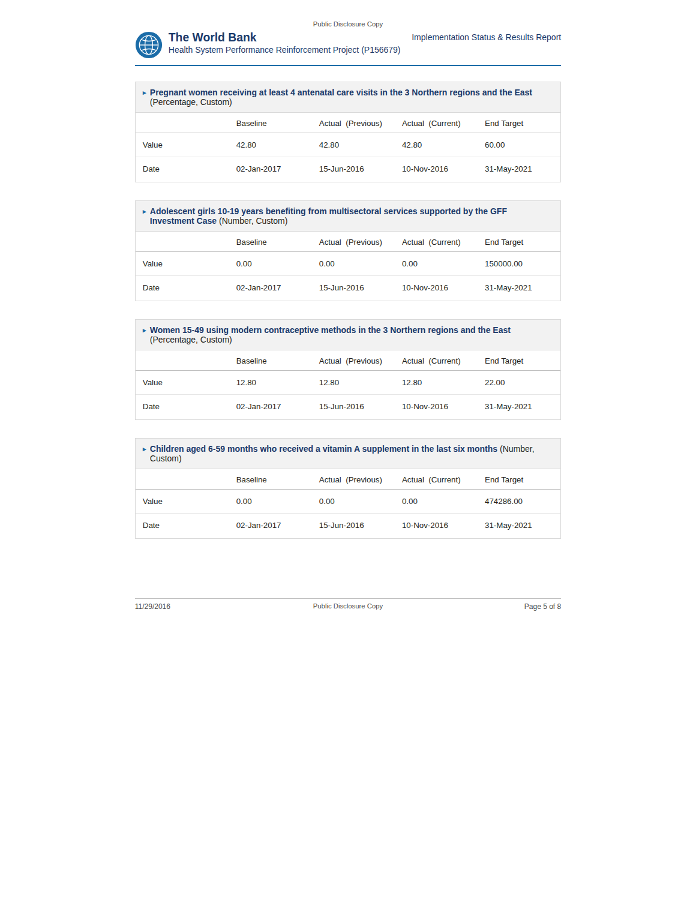Public Disclosure Copy
The World Bank
Health System Performance Reinforcement Project (P156679)
Implementation Status & Results Report
▸ Pregnant women receiving at least 4 antenatal care visits in the 3 Northern regions and the East (Percentage, Custom)
| | Baseline | Actual (Previous) | Actual (Current) | End Target |
| --- | --- | --- | --- | --- |
| Value | 42.80 | 42.80 | 42.80 | 60.00 |
| Date | 02-Jan-2017 | 15-Jun-2016 | 10-Nov-2016 | 31-May-2021 |
▸ Adolescent girls 10-19 years benefiting from multisectoral services supported by the GFF Investment Case (Number, Custom)
| | Baseline | Actual (Previous) | Actual (Current) | End Target |
| --- | --- | --- | --- | --- |
| Value | 0.00 | 0.00 | 0.00 | 150000.00 |
| Date | 02-Jan-2017 | 15-Jun-2016 | 10-Nov-2016 | 31-May-2021 |
▸ Women 15-49 using modern contraceptive methods in the 3 Northern regions and the East (Percentage, Custom)
| | Baseline | Actual (Previous) | Actual (Current) | End Target |
| --- | --- | --- | --- | --- |
| Value | 12.80 | 12.80 | 12.80 | 22.00 |
| Date | 02-Jan-2017 | 15-Jun-2016 | 10-Nov-2016 | 31-May-2021 |
▸ Children aged 6-59 months who received a vitamin A supplement in the last six months (Number, Custom)
| | Baseline | Actual (Previous) | Actual (Current) | End Target |
| --- | --- | --- | --- | --- |
| Value | 0.00 | 0.00 | 0.00 | 474286.00 |
| Date | 02-Jan-2017 | 15-Jun-2016 | 10-Nov-2016 | 31-May-2021 |
11/29/2016
Public Disclosure Copy
Page 5 of 8